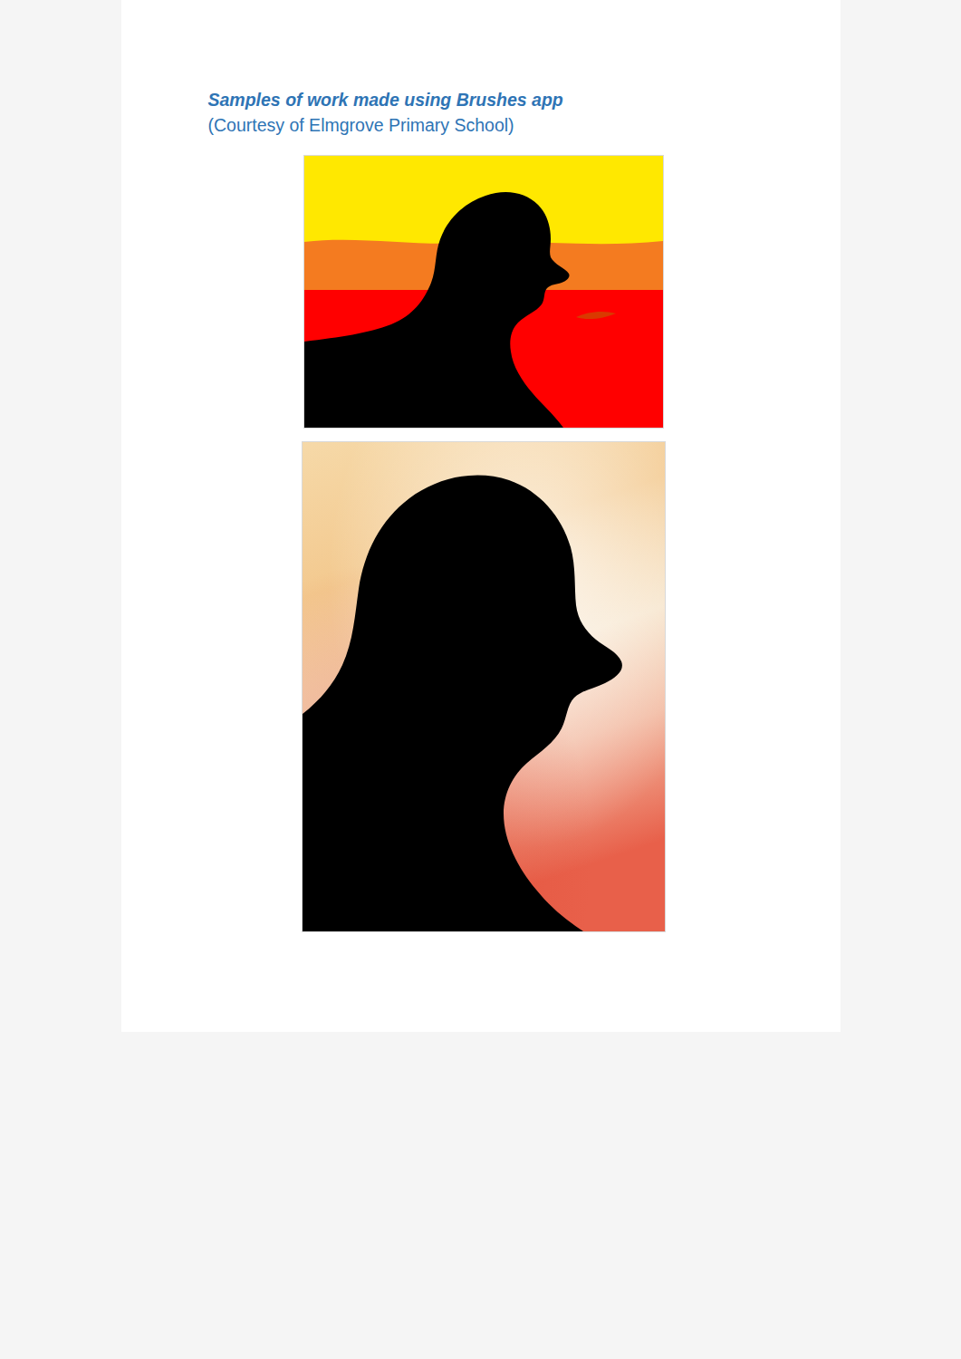Samples of work made using Brushes app (Courtesy of Elmgrove Primary School)